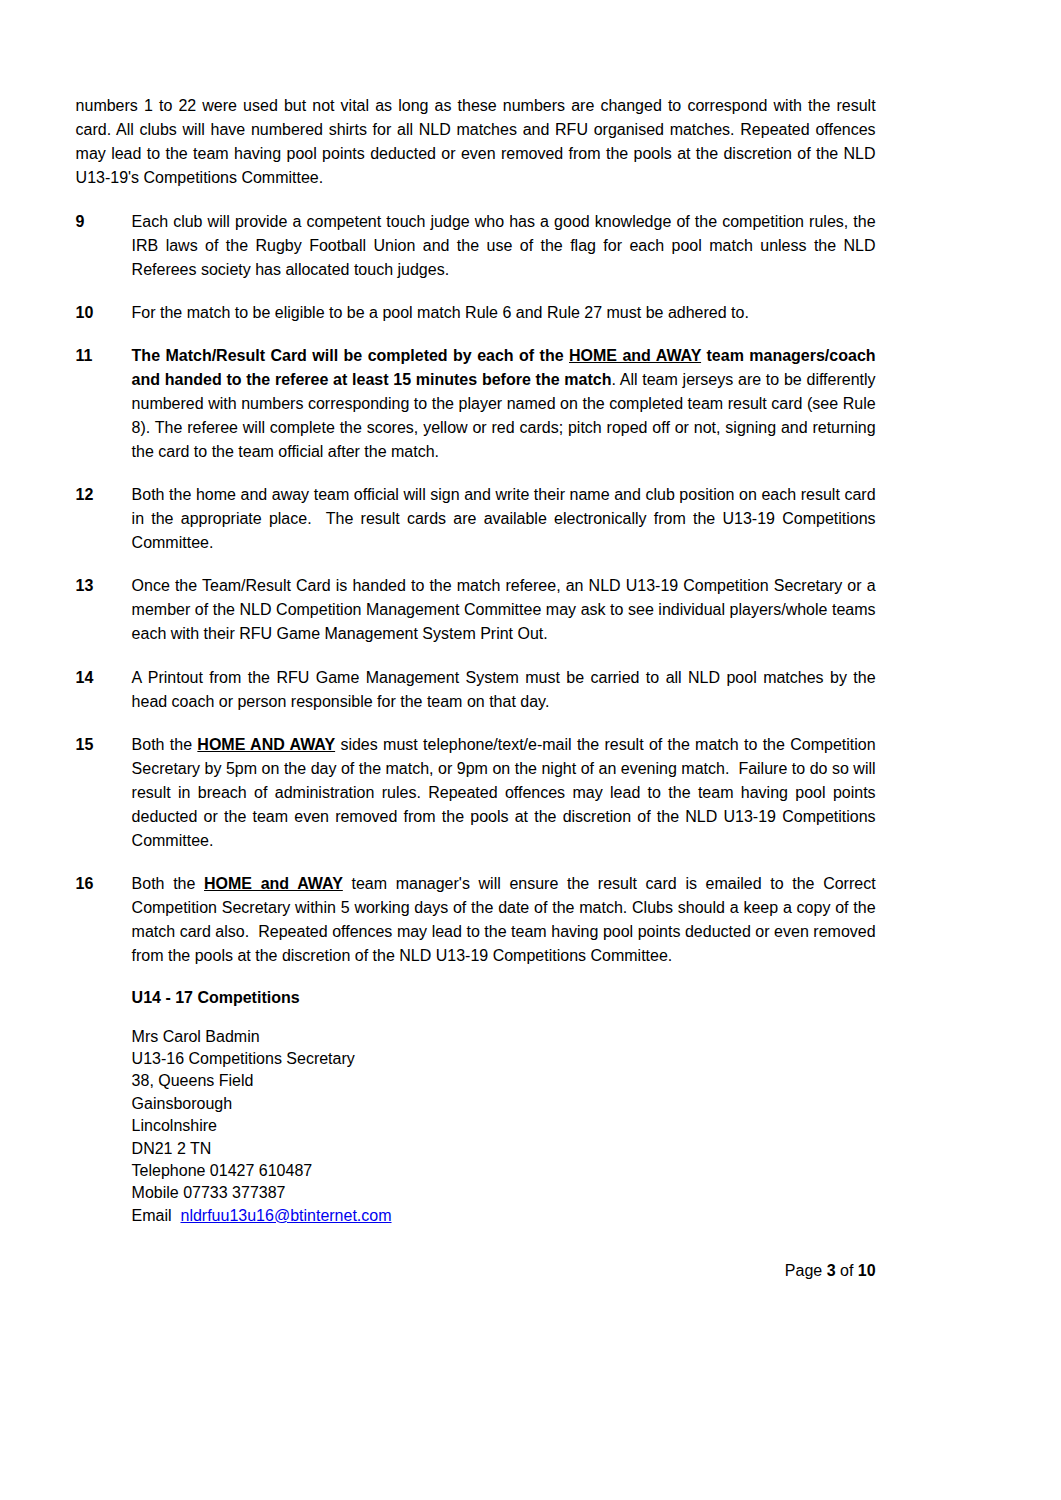numbers 1 to 22 were used but not vital as long as these numbers are changed to correspond with the result card. All clubs will have numbered shirts for all NLD matches and RFU organised matches. Repeated offences may lead to the team having pool points deducted or even removed from the pools at the discretion of the NLD U13-19's Competitions Committee.
9
Each club will provide a competent touch judge who has a good knowledge of the competition rules, the IRB laws of the Rugby Football Union and the use of the flag for each pool match unless the NLD Referees society has allocated touch judges.
10
For the match to be eligible to be a pool match Rule 6 and Rule 27 must be adhered to.
11
The Match/Result Card will be completed by each of the HOME and AWAY team managers/coach and handed to the referee at least 15 minutes before the match. All team jerseys are to be differently numbered with numbers corresponding to the player named on the completed team result card (see Rule 8). The referee will complete the scores, yellow or red cards; pitch roped off or not, signing and returning the card to the team official after the match.
12
Both the home and away team official will sign and write their name and club position on each result card in the appropriate place. The result cards are available electronically from the U13-19 Competitions Committee.
13
Once the Team/Result Card is handed to the match referee, an NLD U13-19 Competition Secretary or a member of the NLD Competition Management Committee may ask to see individual players/whole teams each with their RFU Game Management System Print Out.
14
A Printout from the RFU Game Management System must be carried to all NLD pool matches by the head coach or person responsible for the team on that day.
15
Both the HOME AND AWAY sides must telephone/text/e-mail the result of the match to the Competition Secretary by 5pm on the day of the match, or 9pm on the night of an evening match. Failure to do so will result in breach of administration rules. Repeated offences may lead to the team having pool points deducted or the team even removed from the pools at the discretion of the NLD U13-19 Competitions Committee.
16
Both the HOME and AWAY team manager's will ensure the result card is emailed to the Correct Competition Secretary within 5 working days of the date of the match. Clubs should a keep a copy of the match card also. Repeated offences may lead to the team having pool points deducted or even removed from the pools at the discretion of the NLD U13-19 Competitions Committee.
U14 - 17 Competitions
Mrs Carol Badmin
U13-16 Competitions Secretary
38, Queens Field
Gainsborough
Lincolnshire
DN21 2 TN
Telephone 01427 610487
Mobile 07733 377387
Email nldrfuu13u16@btinternet.com
Page 3 of 10